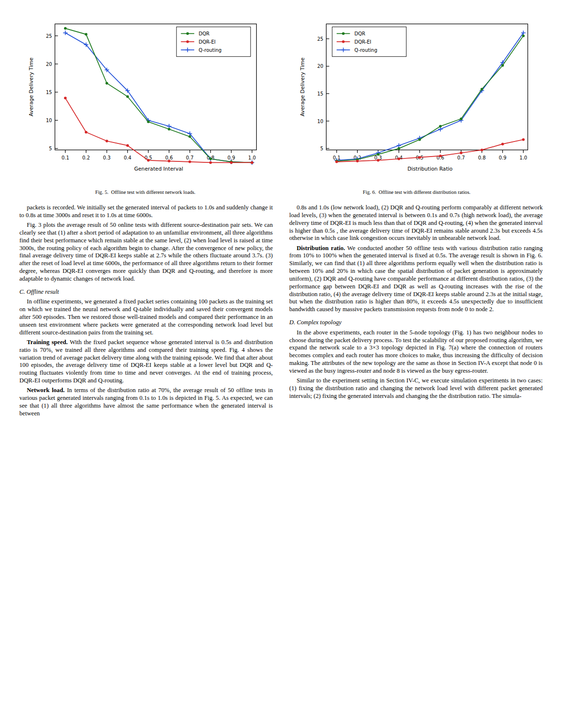25 20 15 10 5 0.1 0.2 0.3 0.4 0.5 0.6 0.7 0.8 0.9 1.0 Generated Interval Average Delivery Time DQR DQR-EI Q-routing
Fig. 5. Offline test with different network loads.
25 20 15 10 5 0.1 0.2 0.3 0.4 0.5 0.6 0.7 0.8 0.9 1.0 Distribution Ratio Average Delivery Time DQR DQR-EI Q-routing
Fig. 6. Offline test with different distribution ratios.
packets is recorded. We initially set the generated interval of packets to 1.0s and suddenly change it to 0.8s at time 3000s and reset it to 1.0s at time 6000s.
Fig. 3 plots the average result of 50 online tests with different source-destination pair sets. We can clearly see that (1) after a short period of adaptation to an unfamiliar environment, all three algorithms find their best performance which remain stable at the same level, (2) when load level is raised at time 3000s, the routing policy of each algorithm begin to change. After the convergence of new policy, the final average delivery time of DQR-EI keeps stable at 2.7s while the others fluctuate around 3.7s. (3) after the reset of load level at time 6000s, the performance of all three algorithms return to their former degree, whereas DQR-EI converges more quickly than DQR and Q-routing, and therefore is more adaptable to dynamic changes of network load.
C. Offline result
In offline experiments, we generated a fixed packet series containing 100 packets as the training set on which we trained the neural network and Q-table individually and saved their convergent models after 500 episodes. Then we restored those well-trained models and compared their performance in an unseen test environment where packets were generated at the corresponding network load level but different source-destination pairs from the training set.
Training speed. With the fixed packet sequence whose generated interval is 0.5s and distribution ratio is 70%, we trained all three algorithms and compared their training speed. Fig. 4 shows the variation trend of average packet delivery time along with the training episode. We find that after about 100 episodes, the average delivery time of DQR-EI keeps stable at a lower level but DQR and Q-routing fluctuates violently from time to time and never converges. At the end of training process, DQR-EI outperforms DQR and Q-routing.
Network load. In terms of the distribution ratio at 70%, the average result of 50 offline tests in various packet generated intervals ranging from 0.1s to 1.0s is depicted in Fig. 5. As expected, we can see that (1) all three algorithms have almost the same performance when the generated interval is between
0.8s and 1.0s (low network load), (2) DQR and Q-routing perform comparably at different network load levels, (3) when the generated interval is between 0.1s and 0.7s (high network load), the average delivery time of DQR-EI is much less than that of DQR and Q-routing, (4) when the generated interval is higher than 0.5s , the average delivery time of DQR-EI remains stable around 2.3s but exceeds 4.5s otherwise in which case link congestion occurs inevitably in unbearable network load.
Distribution ratio. We conducted another 50 offline tests with various distribution ratio ranging from 10% to 100% when the generated interval is fixed at 0.5s. The average result is shown in Fig. 6. Similarly, we can find that (1) all three algorithms perform equally well when the distribution ratio is between 10% and 20% in which case the spatial distribution of packet generation is approximately uniform), (2) DQR and Q-routing have comparable performance at different distribution ratios, (3) the performance gap between DQR-EI and DQR as well as Q-routing increases with the rise of the distribution ratio, (4) the average delivery time of DQR-EI keeps stable around 2.3s at the initial stage, but when the distribution ratio is higher than 80%, it exceeds 4.5s unexpectedly due to insufficient bandwidth caused by massive packets transmission requests from node 0 to node 2.
D. Complex topology
In the above experiments, each router in the 5-node topology (Fig. 1) has two neighbour nodes to choose during the packet delivery process. To test the scalability of our proposed routing algorithm, we expand the network scale to a 3×3 topology depicted in Fig. 7(a) where the connection of routers becomes complex and each router has more choices to make, thus increasing the difficulty of decision making. The attributes of the new topology are the same as those in Section IV-A except that node 0 is viewed as the busy ingress-router and node 8 is viewed as the busy egress-router.
Similar to the experiment setting in Section IV-C, we execute simulation experiments in two cases: (1) fixing the distribution ratio and changing the network load level with different packet generated intervals; (2) fixing the generated intervals and changing the the distribution ratio. The simula-